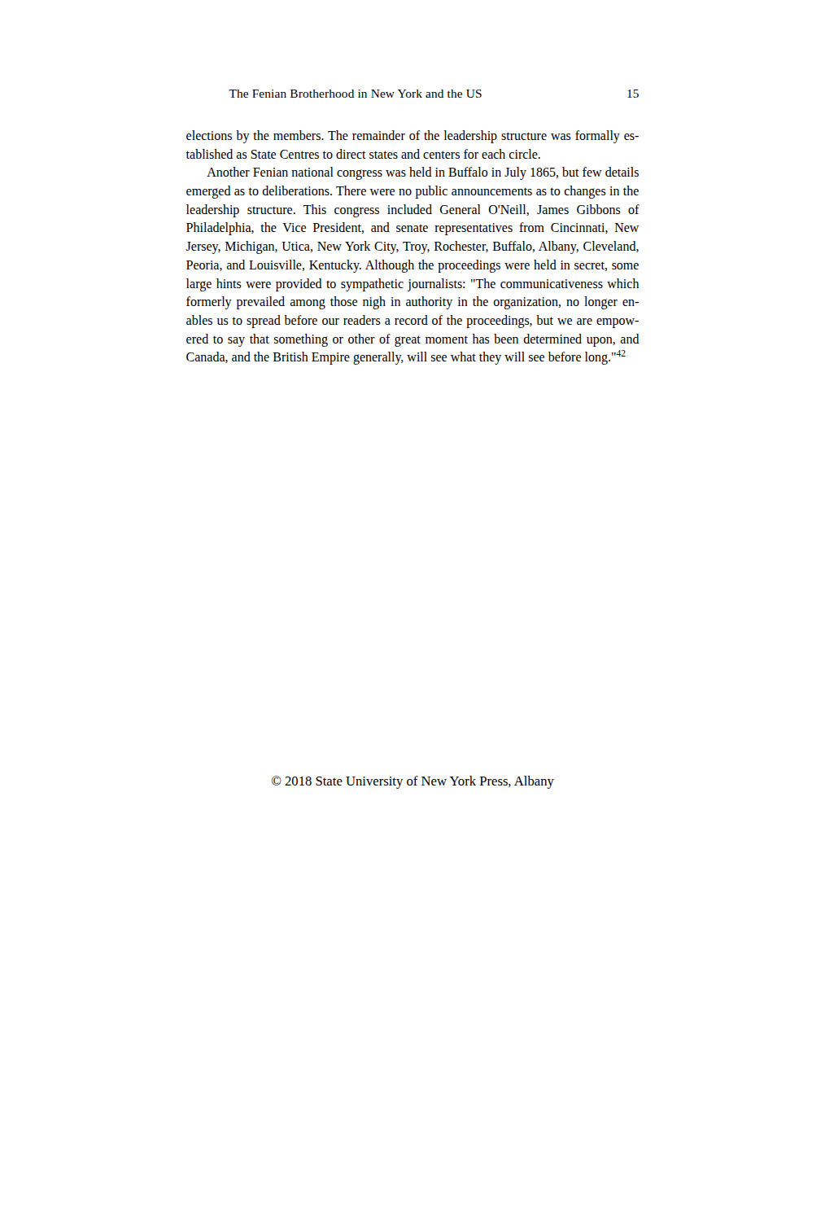The Fenian Brotherhood in New York and the US 15
elections by the members. The remainder of the leadership structure was formally established as State Centres to direct states and centers for each circle.
Another Fenian national congress was held in Buffalo in July 1865, but few details emerged as to deliberations. There were no public announcements as to changes in the leadership structure. This congress included General O'Neill, James Gibbons of Philadelphia, the Vice President, and senate representatives from Cincinnati, New Jersey, Michigan, Utica, New York City, Troy, Rochester, Buffalo, Albany, Cleveland, Peoria, and Louisville, Kentucky. Although the proceedings were held in secret, some large hints were provided to sympathetic journalists: "The communicativeness which formerly prevailed among those nigh in authority in the organization, no longer enables us to spread before our readers a record of the proceedings, but we are empowered to say that something or other of great moment has been determined upon, and Canada, and the British Empire generally, will see what they will see before long."42
© 2018 State University of New York Press, Albany